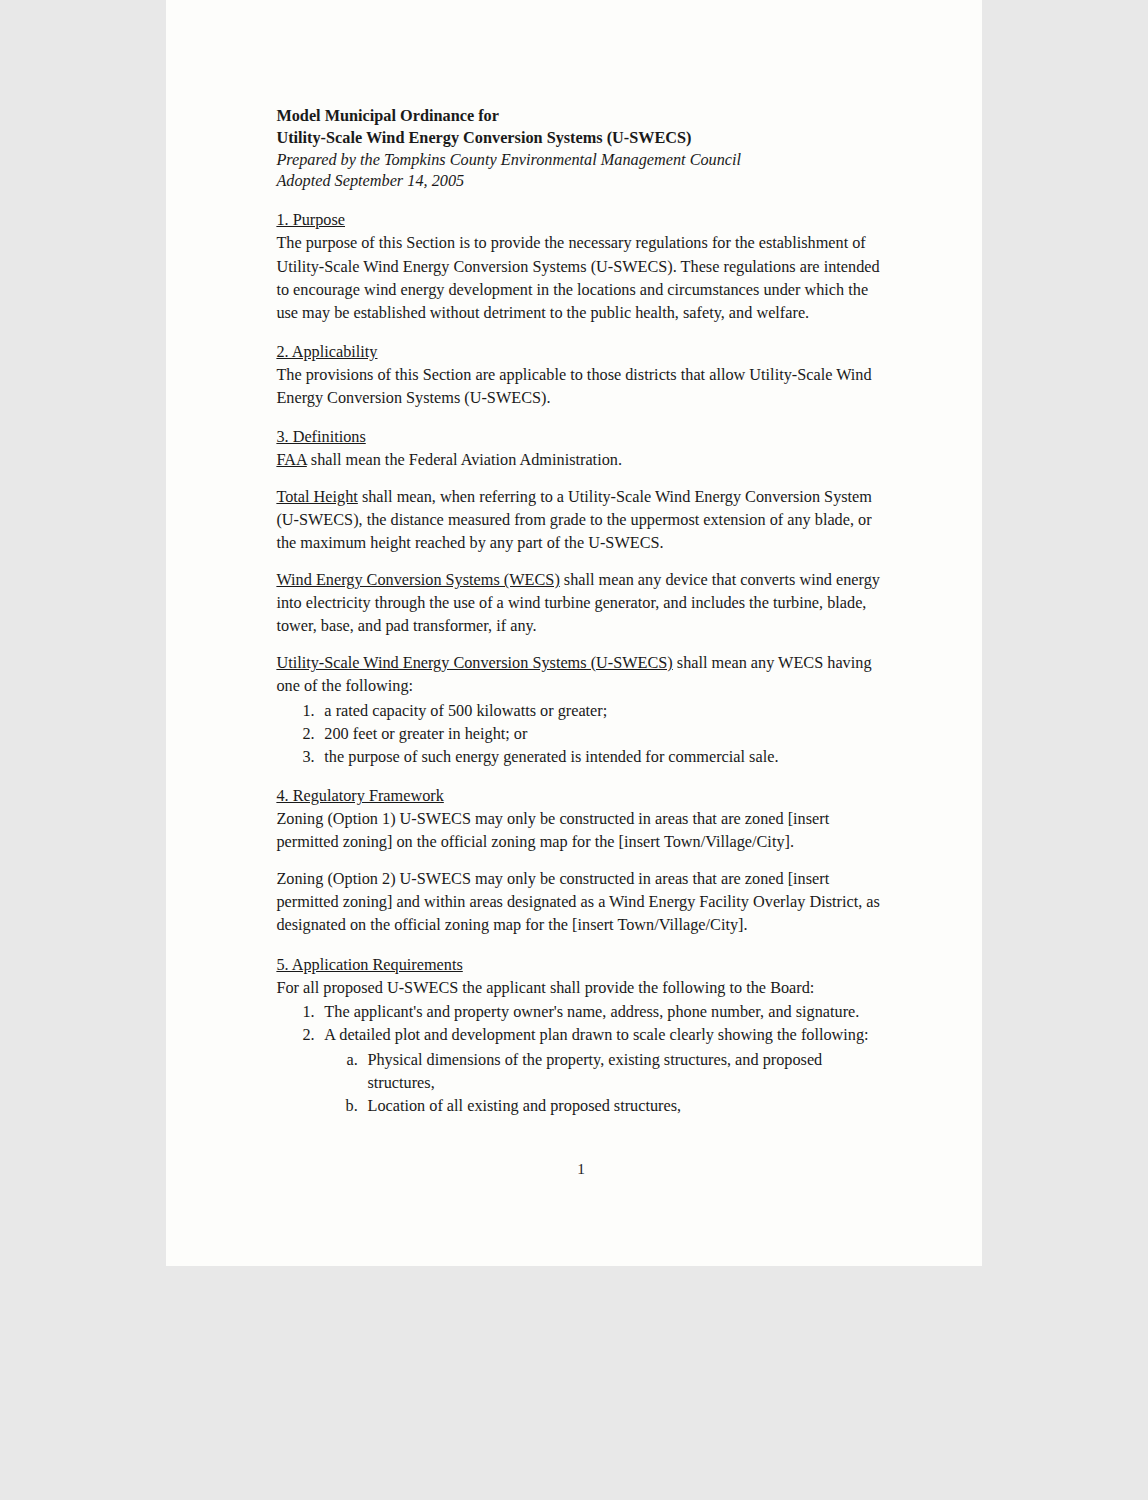Model Municipal Ordinance for
Utility-Scale Wind Energy Conversion Systems (U-SWECS)
Prepared by the Tompkins County Environmental Management Council
Adopted September 14, 2005
1. Purpose
The purpose of this Section is to provide the necessary regulations for the establishment of Utility-Scale Wind Energy Conversion Systems (U-SWECS). These regulations are intended to encourage wind energy development in the locations and circumstances under which the use may be established without detriment to the public health, safety, and welfare.
2. Applicability
The provisions of this Section are applicable to those districts that allow Utility-Scale Wind Energy Conversion Systems (U-SWECS).
3. Definitions
FAA shall mean the Federal Aviation Administration.
Total Height shall mean, when referring to a Utility-Scale Wind Energy Conversion System (U-SWECS), the distance measured from grade to the uppermost extension of any blade, or the maximum height reached by any part of the U-SWECS.
Wind Energy Conversion Systems (WECS) shall mean any device that converts wind energy into electricity through the use of a wind turbine generator, and includes the turbine, blade, tower, base, and pad transformer, if any.
Utility-Scale Wind Energy Conversion Systems (U-SWECS) shall mean any WECS having one of the following:
a rated capacity of 500 kilowatts or greater;
200 feet or greater in height; or
the purpose of such energy generated is intended for commercial sale.
4. Regulatory Framework
Zoning (Option 1) U-SWECS may only be constructed in areas that are zoned [insert permitted zoning] on the official zoning map for the [insert Town/Village/City].
Zoning (Option 2) U-SWECS may only be constructed in areas that are zoned [insert permitted zoning] and within areas designated as a Wind Energy Facility Overlay District, as designated on the official zoning map for the [insert Town/Village/City].
5. Application Requirements
For all proposed U-SWECS the applicant shall provide the following to the Board:
The applicant's and property owner's name, address, phone number, and signature.
A detailed plot and development plan drawn to scale clearly showing the following:
Physical dimensions of the property, existing structures, and proposed structures,
Location of all existing and proposed structures,
1